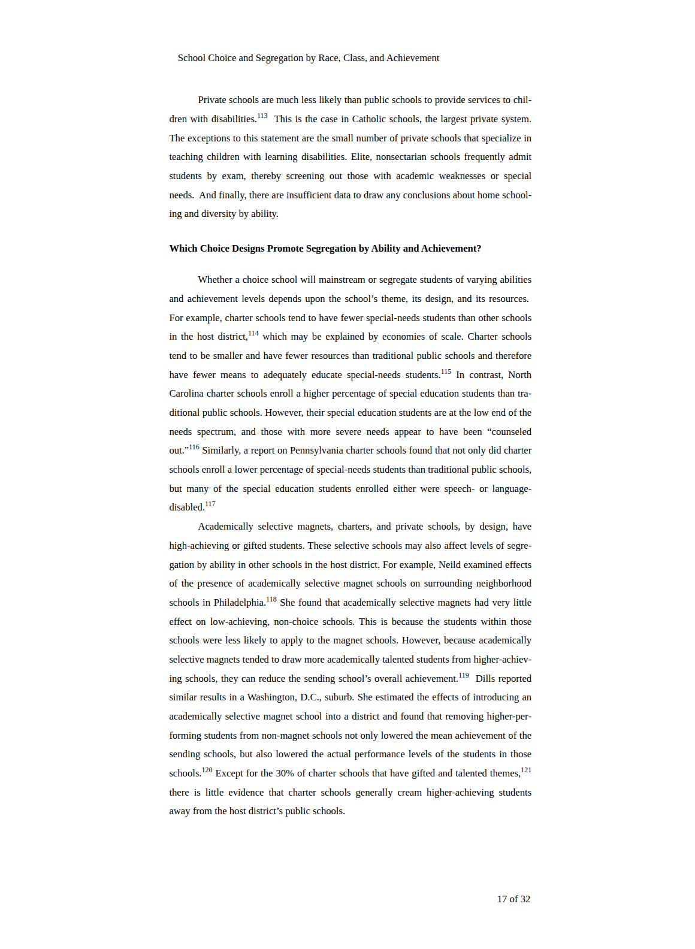School Choice and Segregation by Race, Class, and Achievement
Private schools are much less likely than public schools to provide services to children with disabilities.113 This is the case in Catholic schools, the largest private system. The exceptions to this statement are the small number of private schools that specialize in teaching children with learning disabilities. Elite, nonsectarian schools frequently admit students by exam, thereby screening out those with academic weaknesses or special needs. And finally, there are insufficient data to draw any conclusions about home schooling and diversity by ability.
Which Choice Designs Promote Segregation by Ability and Achievement?
Whether a choice school will mainstream or segregate students of varying abilities and achievement levels depends upon the school’s theme, its design, and its resources. For example, charter schools tend to have fewer special-needs students than other schools in the host district,114 which may be explained by economies of scale. Charter schools tend to be smaller and have fewer resources than traditional public schools and therefore have fewer means to adequately educate special-needs students.115 In contrast, North Carolina charter schools enroll a higher percentage of special education students than traditional public schools. However, their special education students are at the low end of the needs spectrum, and those with more severe needs appear to have been “counseled out.”116 Similarly, a report on Pennsylvania charter schools found that not only did charter schools enroll a lower percentage of special-needs students than traditional public schools, but many of the special education students enrolled either were speech- or language-disabled.117
Academically selective magnets, charters, and private schools, by design, have high-achieving or gifted students. These selective schools may also affect levels of segregation by ability in other schools in the host district. For example, Neild examined effects of the presence of academically selective magnet schools on surrounding neighborhood schools in Philadelphia.118 She found that academically selective magnets had very little effect on low-achieving, non-choice schools. This is because the students within those schools were less likely to apply to the magnet schools. However, because academically selective magnets tended to draw more academically talented students from higher-achieving schools, they can reduce the sending school’s overall achievement.119 Dills reported similar results in a Washington, D.C., suburb. She estimated the effects of introducing an academically selective magnet school into a district and found that removing higher-performing students from non-magnet schools not only lowered the mean achievement of the sending schools, but also lowered the actual performance levels of the students in those schools.120 Except for the 30% of charter schools that have gifted and talented themes,121 there is little evidence that charter schools generally cream higher-achieving students away from the host district’s public schools.
17 of 32